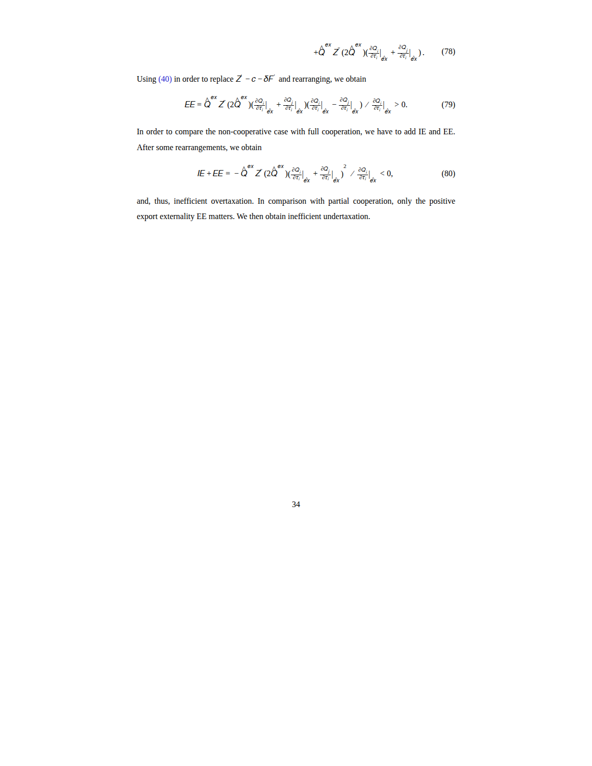+ Q^ex Z″ ( 2 Q^ex ) ( ∂Qi ∂τi | ex^ + ∂Qj ∂τi | ex^ ) . (78)
Using (40) in order to replace Z′−c−δF′ and rearranging, we obtain
EE = Q^ex Z″ ( 2 Q^ex ) ( ∂Qi ∂τi | ex^ + ∂Qj ∂τi | ex^ ) ( ∂Qi ∂τi | ex^ − ∂Qj ∂τi | ex^ ) ∕ ∂Qi ∂τi | ex^ > 0. (79)
In order to compare the non-cooperative case with full cooperation, we have to add IE and EE. After some rearrangements, we obtain
IE + EE = − Q^ex Z″ ( 2 Q^ex ) ( ∂Qi ∂τi | ex^ + ∂Qj ∂τi | ex^ ) 2 ∕ ∂Qi ∂τi | ex^ < 0 , (80)
and, thus, inefficient overtaxation. In comparison with partial cooperation, only the positive export externality EE matters. We then obtain inefficient undertaxation.
34